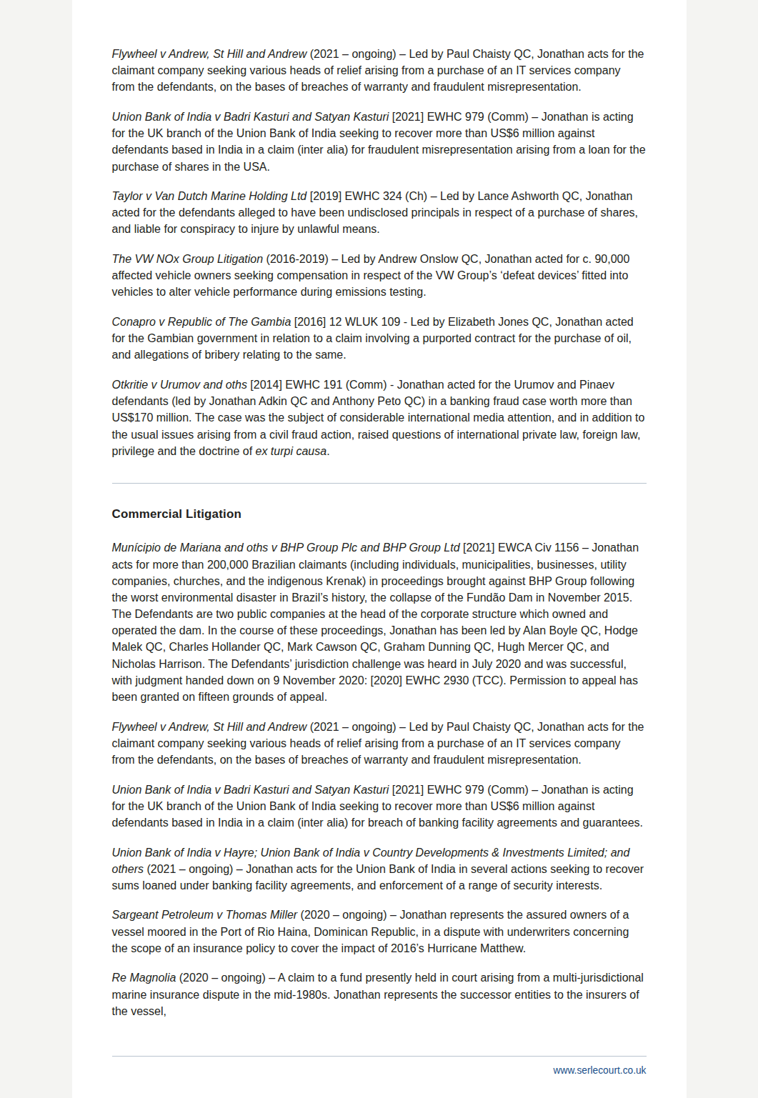Flywheel v Andrew, St Hill and Andrew (2021 – ongoing) – Led by Paul Chaisty QC, Jonathan acts for the claimant company seeking various heads of relief arising from a purchase of an IT services company from the defendants, on the bases of breaches of warranty and fraudulent misrepresentation.
Union Bank of India v Badri Kasturi and Satyan Kasturi [2021] EWHC 979 (Comm) – Jonathan is acting for the UK branch of the Union Bank of India seeking to recover more than US$6 million against defendants based in India in a claim (inter alia) for fraudulent misrepresentation arising from a loan for the purchase of shares in the USA.
Taylor v Van Dutch Marine Holding Ltd [2019] EWHC 324 (Ch) – Led by Lance Ashworth QC, Jonathan acted for the defendants alleged to have been undisclosed principals in respect of a purchase of shares, and liable for conspiracy to injure by unlawful means.
The VW NOx Group Litigation (2016-2019) – Led by Andrew Onslow QC, Jonathan acted for c. 90,000 affected vehicle owners seeking compensation in respect of the VW Group’s ‘defeat devices’ fitted into vehicles to alter vehicle performance during emissions testing.
Conapro v Republic of The Gambia [2016] 12 WLUK 109 - Led by Elizabeth Jones QC, Jonathan acted for the Gambian government in relation to a claim involving a purported contract for the purchase of oil, and allegations of bribery relating to the same.
Otkritie v Urumov and oths [2014] EWHC 191 (Comm) - Jonathan acted for the Urumov and Pinaev defendants (led by Jonathan Adkin QC and Anthony Peto QC) in a banking fraud case worth more than US$170 million. The case was the subject of considerable international media attention, and in addition to the usual issues arising from a civil fraud action, raised questions of international private law, foreign law, privilege and the doctrine of ex turpi causa.
Commercial Litigation
Munícipio de Mariana and oths v BHP Group Plc and BHP Group Ltd [2021] EWCA Civ 1156 – Jonathan acts for more than 200,000 Brazilian claimants (including individuals, municipalities, businesses, utility companies, churches, and the indigenous Krenak) in proceedings brought against BHP Group following the worst environmental disaster in Brazil’s history, the collapse of the Fundão Dam in November 2015. The Defendants are two public companies at the head of the corporate structure which owned and operated the dam. In the course of these proceedings, Jonathan has been led by Alan Boyle QC, Hodge Malek QC, Charles Hollander QC, Mark Cawson QC, Graham Dunning QC, Hugh Mercer QC, and Nicholas Harrison. The Defendants’ jurisdiction challenge was heard in July 2020 and was successful, with judgment handed down on 9 November 2020: [2020] EWHC 2930 (TCC). Permission to appeal has been granted on fifteen grounds of appeal.
Flywheel v Andrew, St Hill and Andrew (2021 – ongoing) – Led by Paul Chaisty QC, Jonathan acts for the claimant company seeking various heads of relief arising from a purchase of an IT services company from the defendants, on the bases of breaches of warranty and fraudulent misrepresentation.
Union Bank of India v Badri Kasturi and Satyan Kasturi [2021] EWHC 979 (Comm) – Jonathan is acting for the UK branch of the Union Bank of India seeking to recover more than US$6 million against defendants based in India in a claim (inter alia) for breach of banking facility agreements and guarantees.
Union Bank of India v Hayre; Union Bank of India v Country Developments & Investments Limited; and others (2021 – ongoing) – Jonathan acts for the Union Bank of India in several actions seeking to recover sums loaned under banking facility agreements, and enforcement of a range of security interests.
Sargeant Petroleum v Thomas Miller (2020 – ongoing) – Jonathan represents the assured owners of a vessel moored in the Port of Rio Haina, Dominican Republic, in a dispute with underwriters concerning the scope of an insurance policy to cover the impact of 2016’s Hurricane Matthew.
Re Magnolia (2020 – ongoing) – A claim to a fund presently held in court arising from a multi-jurisdictional marine insurance dispute in the mid-1980s. Jonathan represents the successor entities to the insurers of the vessel,
www.serlecourt.co.uk